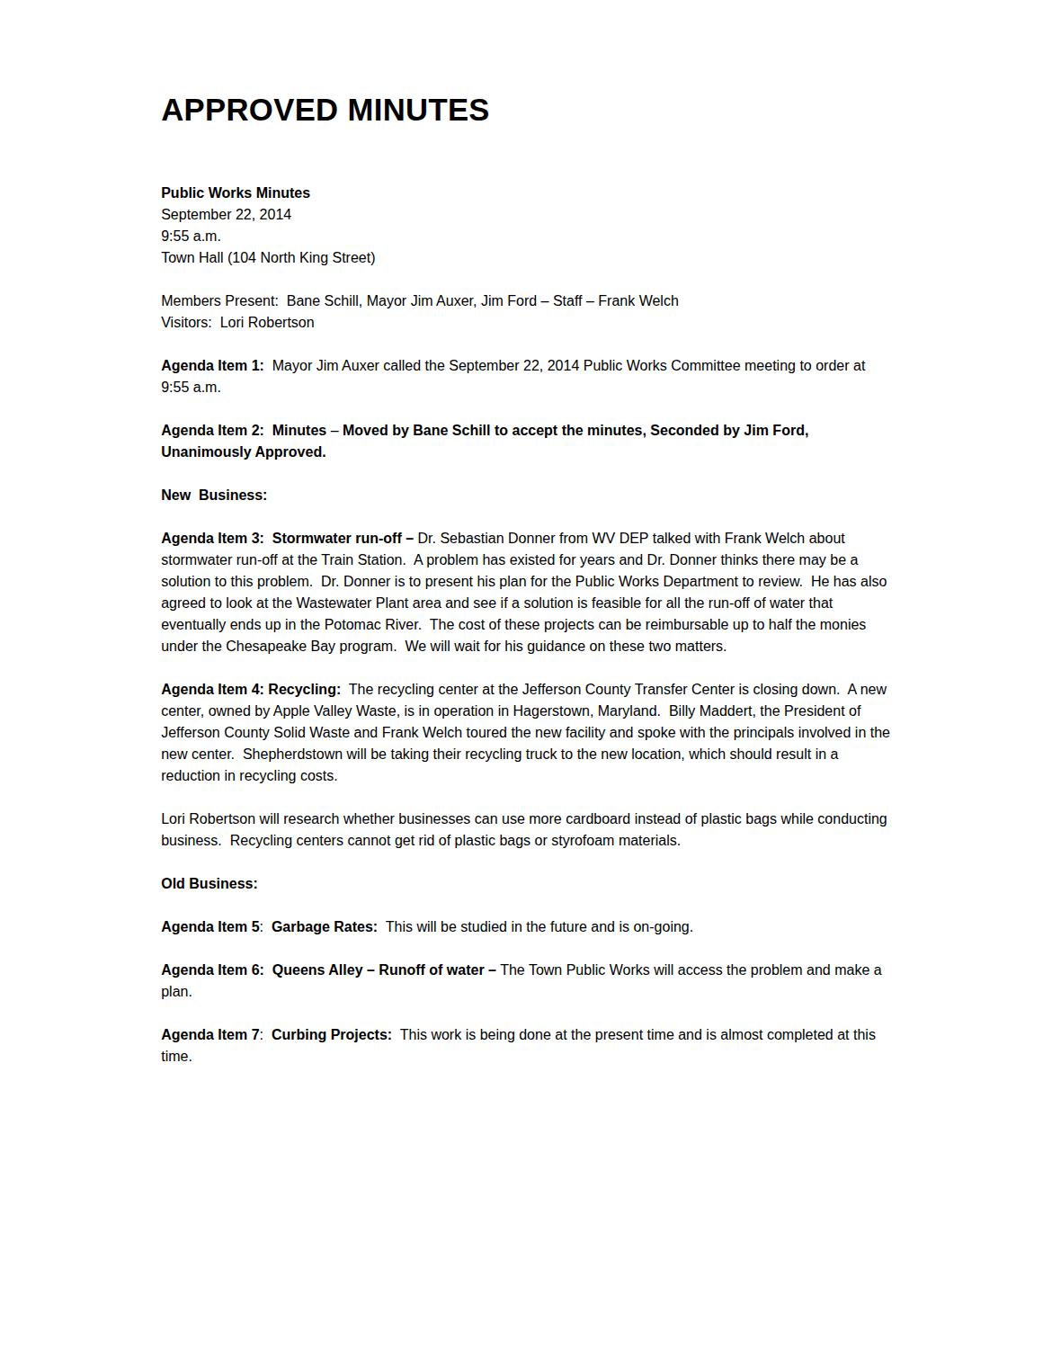APPROVED MINUTES
Public Works Minutes
September 22, 2014
9:55 a.m.
Town Hall (104 North King Street)
Members Present: Bane Schill, Mayor Jim Auxer, Jim Ford – Staff – Frank Welch
Visitors: Lori Robertson
Agenda Item 1: Mayor Jim Auxer called the September 22, 2014 Public Works Committee meeting to order at 9:55 a.m.
Agenda Item 2: Minutes – Moved by Bane Schill to accept the minutes, Seconded by Jim Ford, Unanimously Approved.
New Business:
Agenda Item 3: Stormwater run-off – Dr. Sebastian Donner from WV DEP talked with Frank Welch about stormwater run-off at the Train Station. A problem has existed for years and Dr. Donner thinks there may be a solution to this problem. Dr. Donner is to present his plan for the Public Works Department to review. He has also agreed to look at the Wastewater Plant area and see if a solution is feasible for all the run-off of water that eventually ends up in the Potomac River. The cost of these projects can be reimbursable up to half the monies under the Chesapeake Bay program. We will wait for his guidance on these two matters.
Agenda Item 4: Recycling: The recycling center at the Jefferson County Transfer Center is closing down. A new center, owned by Apple Valley Waste, is in operation in Hagerstown, Maryland. Billy Maddert, the President of Jefferson County Solid Waste and Frank Welch toured the new facility and spoke with the principals involved in the new center. Shepherdstown will be taking their recycling truck to the new location, which should result in a reduction in recycling costs.
Lori Robertson will research whether businesses can use more cardboard instead of plastic bags while conducting business. Recycling centers cannot get rid of plastic bags or styrofoam materials.
Old Business:
Agenda Item 5: Garbage Rates: This will be studied in the future and is on-going.
Agenda Item 6: Queens Alley – Runoff of water – The Town Public Works will access the problem and make a plan.
Agenda Item 7: Curbing Projects: This work is being done at the present time and is almost completed at this time.